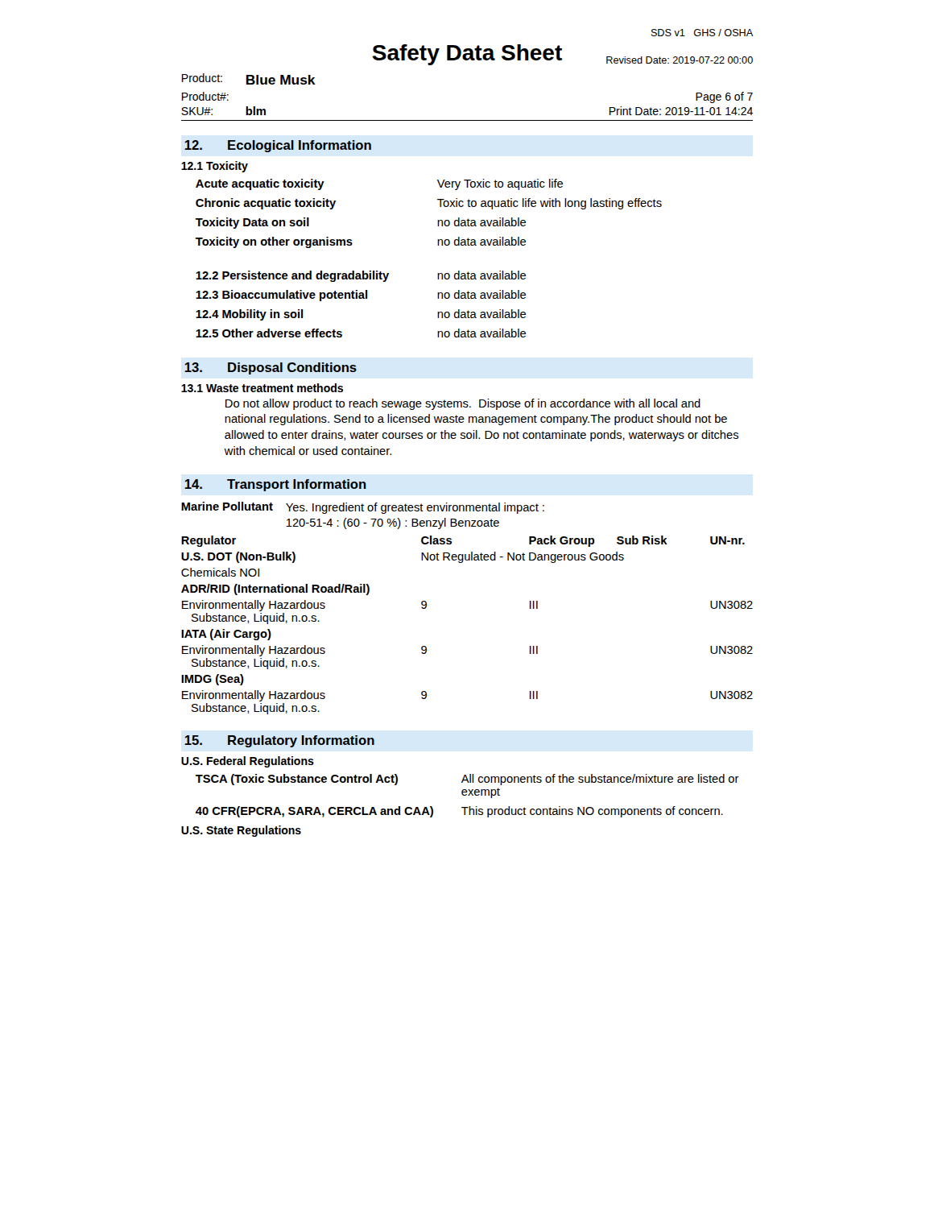SDS v1 GHS / OSHA
Safety Data Sheet
Revised Date: 2019-07-22 00:00
| Product: | Blue Musk | |
| Product#: | | Page 6 of 7 |
| SKU#: | blm | Print Date: 2019-11-01 14:24 |
12. Ecological Information
12.1 Toxicity
| Acute acquatic toxicity | Very Toxic to aquatic life |
| Chronic acquatic toxicity | Toxic to aquatic life with long lasting effects |
| Toxicity Data on soil | no data available |
| Toxicity on other organisms | no data available |
| 12.2 Persistence and degradability | no data available |
| 12.3 Bioaccumulative potential | no data available |
| 12.4 Mobility in soil | no data available |
| 12.5 Other adverse effects | no data available |
13. Disposal Conditions
13.1 Waste treatment methods
Do not allow product to reach sewage systems. Dispose of in accordance with all local and national regulations. Send to a licensed waste management company.The product should not be allowed to enter drains, water courses or the soil. Do not contaminate ponds, waterways or ditches with chemical or used container.
14. Transport Information
| Marine Pollutant | Yes. Ingredient of greatest environmental impact : 120-51-4 : (60 - 70 %) : Benzyl Benzoate |
| Regulator | Class | Pack Group | Sub Risk | UN-nr. |
| --- | --- | --- | --- | --- |
| U.S. DOT (Non-Bulk) | Not Regulated - Not Dangerous Goods |
| Chemicals NOI | | | | |
| ADR/RID (International Road/Rail) | | | | |
| Environmentally Hazardous Substance, Liquid, n.o.s. | 9 | III | | UN3082 |
| IATA (Air Cargo) | | | | |
| Environmentally Hazardous Substance, Liquid, n.o.s. | 9 | III | | UN3082 |
| IMDG (Sea) | | | | |
| Environmentally Hazardous Substance, Liquid, n.o.s. | 9 | III | | UN3082 |
15. Regulatory Information
U.S. Federal Regulations
| TSCA (Toxic Substance Control Act) | All components of the substance/mixture are listed or exempt |
| 40 CFR(EPCRA, SARA, CERCLA and CAA) | This product contains NO components of concern. |
U.S. State Regulations